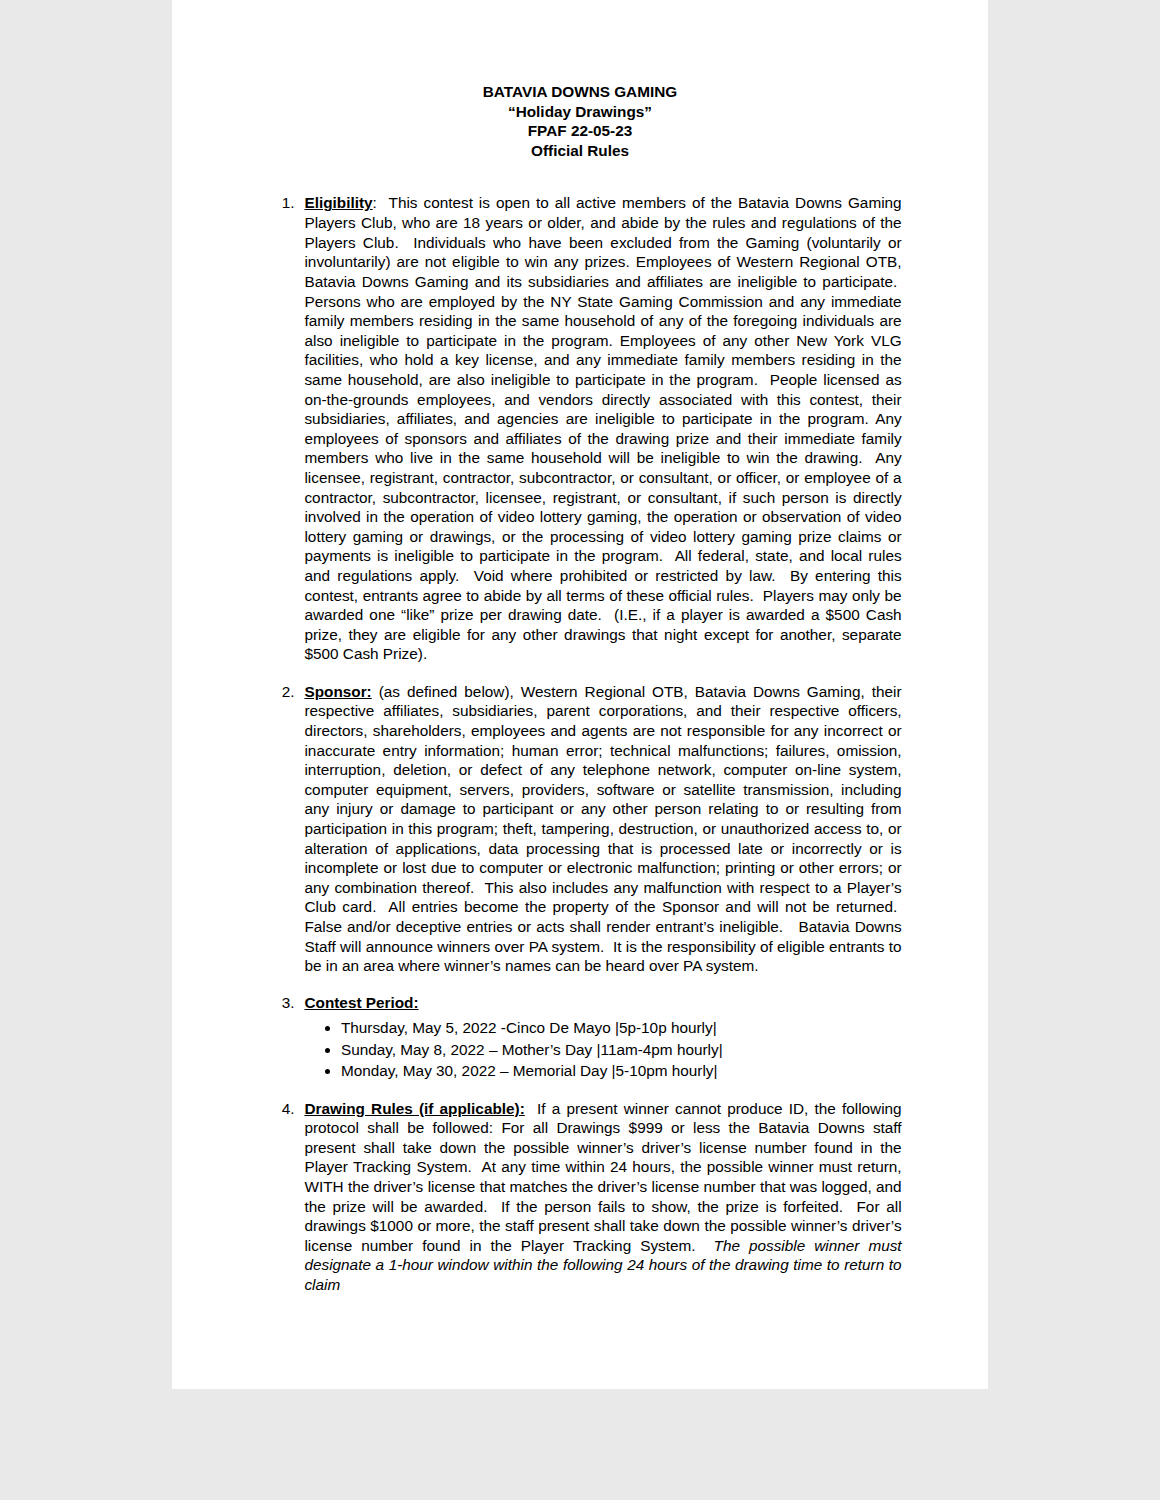BATAVIA DOWNS GAMING
“Holiday Drawings”
FPAF 22-05-23
Official Rules
Eligibility: This contest is open to all active members of the Batavia Downs Gaming Players Club, who are 18 years or older, and abide by the rules and regulations of the Players Club. Individuals who have been excluded from the Gaming (voluntarily or involuntarily) are not eligible to win any prizes. Employees of Western Regional OTB, Batavia Downs Gaming and its subsidiaries and affiliates are ineligible to participate. Persons who are employed by the NY State Gaming Commission and any immediate family members residing in the same household of any of the foregoing individuals are also ineligible to participate in the program. Employees of any other New York VLG facilities, who hold a key license, and any immediate family members residing in the same household, are also ineligible to participate in the program. People licensed as on-the-grounds employees, and vendors directly associated with this contest, their subsidiaries, affiliates, and agencies are ineligible to participate in the program. Any employees of sponsors and affiliates of the drawing prize and their immediate family members who live in the same household will be ineligible to win the drawing. Any licensee, registrant, contractor, subcontractor, or consultant, or officer, or employee of a contractor, subcontractor, licensee, registrant, or consultant, if such person is directly involved in the operation of video lottery gaming, the operation or observation of video lottery gaming or drawings, or the processing of video lottery gaming prize claims or payments is ineligible to participate in the program. All federal, state, and local rules and regulations apply. Void where prohibited or restricted by law. By entering this contest, entrants agree to abide by all terms of these official rules. Players may only be awarded one “like” prize per drawing date. (I.E., if a player is awarded a $500 Cash prize, they are eligible for any other drawings that night except for another, separate $500 Cash Prize).
Sponsor: (as defined below), Western Regional OTB, Batavia Downs Gaming, their respective affiliates, subsidiaries, parent corporations, and their respective officers, directors, shareholders, employees and agents are not responsible for any incorrect or inaccurate entry information; human error; technical malfunctions; failures, omission, interruption, deletion, or defect of any telephone network, computer on-line system, computer equipment, servers, providers, software or satellite transmission, including any injury or damage to participant or any other person relating to or resulting from participation in this program; theft, tampering, destruction, or unauthorized access to, or alteration of applications, data processing that is processed late or incorrectly or is incomplete or lost due to computer or electronic malfunction; printing or other errors; or any combination thereof. This also includes any malfunction with respect to a Player’s Club card. All entries become the property of the Sponsor and will not be returned. False and/or deceptive entries or acts shall render entrant’s ineligible. Batavia Downs Staff will announce winners over PA system. It is the responsibility of eligible entrants to be in an area where winner’s names can be heard over PA system.
Contest Period:
Thursday, May 5, 2022 -Cinco De Mayo |5p-10p hourly|
Sunday, May 8, 2022 – Mother’s Day |11am-4pm hourly|
Monday, May 30, 2022 – Memorial Day |5-10pm hourly|
Drawing Rules (if applicable): If a present winner cannot produce ID, the following protocol shall be followed: For all Drawings $999 or less the Batavia Downs staff present shall take down the possible winner’s driver’s license number found in the Player Tracking System. At any time within 24 hours, the possible winner must return, WITH the driver’s license that matches the driver’s license number that was logged, and the prize will be awarded. If the person fails to show, the prize is forfeited. For all drawings $1000 or more, the staff present shall take down the possible winner’s driver’s license number found in the Player Tracking System. The possible winner must designate a 1-hour window within the following 24 hours of the drawing time to return to claim